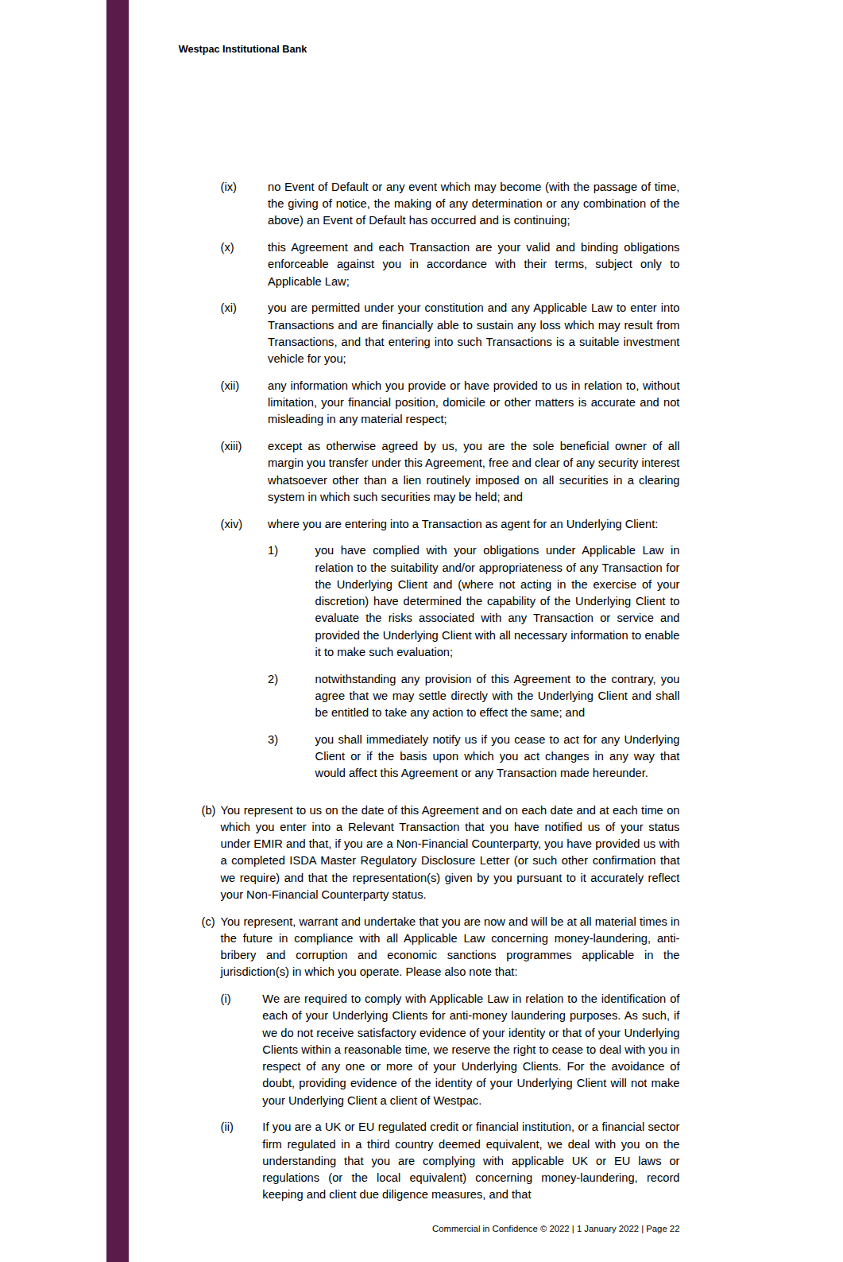Westpac Institutional Bank
(ix) no Event of Default or any event which may become (with the passage of time, the giving of notice, the making of any determination or any combination of the above) an Event of Default has occurred and is continuing;
(x) this Agreement and each Transaction are your valid and binding obligations enforceable against you in accordance with their terms, subject only to Applicable Law;
(xi) you are permitted under your constitution and any Applicable Law to enter into Transactions and are financially able to sustain any loss which may result from Transactions, and that entering into such Transactions is a suitable investment vehicle for you;
(xii) any information which you provide or have provided to us in relation to, without limitation, your financial position, domicile or other matters is accurate and not misleading in any material respect;
(xiii) except as otherwise agreed by us, you are the sole beneficial owner of all margin you transfer under this Agreement, free and clear of any security interest whatsoever other than a lien routinely imposed on all securities in a clearing system in which such securities may be held; and
(xiv) where you are entering into a Transaction as agent for an Underlying Client:
1) you have complied with your obligations under Applicable Law in relation to the suitability and/or appropriateness of any Transaction for the Underlying Client and (where not acting in the exercise of your discretion) have determined the capability of the Underlying Client to evaluate the risks associated with any Transaction or service and provided the Underlying Client with all necessary information to enable it to make such evaluation;
2) notwithstanding any provision of this Agreement to the contrary, you agree that we may settle directly with the Underlying Client and shall be entitled to take any action to effect the same; and
3) you shall immediately notify us if you cease to act for any Underlying Client or if the basis upon which you act changes in any way that would affect this Agreement or any Transaction made hereunder.
(b) You represent to us on the date of this Agreement and on each date and at each time on which you enter into a Relevant Transaction that you have notified us of your status under EMIR and that, if you are a Non-Financial Counterparty, you have provided us with a completed ISDA Master Regulatory Disclosure Letter (or such other confirmation that we require) and that the representation(s) given by you pursuant to it accurately reflect your Non-Financial Counterparty status.
(c) You represent, warrant and undertake that you are now and will be at all material times in the future in compliance with all Applicable Law concerning money-laundering, anti-bribery and corruption and economic sanctions programmes applicable in the jurisdiction(s) in which you operate. Please also note that:
(i) We are required to comply with Applicable Law in relation to the identification of each of your Underlying Clients for anti-money laundering purposes. As such, if we do not receive satisfactory evidence of your identity or that of your Underlying Clients within a reasonable time, we reserve the right to cease to deal with you in respect of any one or more of your Underlying Clients. For the avoidance of doubt, providing evidence of the identity of your Underlying Client will not make your Underlying Client a client of Westpac.
(ii) If you are a UK or EU regulated credit or financial institution, or a financial sector firm regulated in a third country deemed equivalent, we deal with you on the understanding that you are complying with applicable UK or EU laws or regulations (or the local equivalent) concerning money-laundering, record keeping and client due diligence measures, and that
Commercial in Confidence © 2022 | 1 January 2022 | Page 22